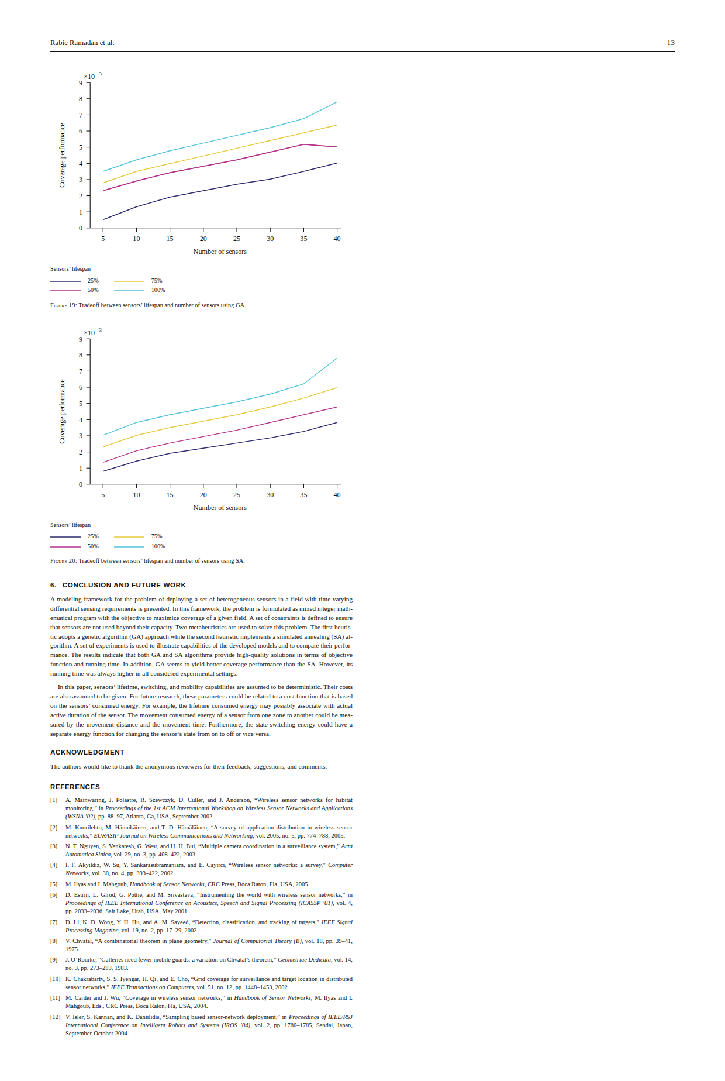Rabie Ramadan et al.
13
×10 3 0 1 2 3 4 5 6 7 8 9 5 10 15 20 25 30 35 40 Number of sensors Coverage performance
Sensors’ lifespan
| | 25% | | 75% |
| | 50% | | 100% |
Figure 19: Tradeoff between sensors’ lifespan and number of sensors using GA.
×10 3 0 1 2 3 4 5 6 7 8 9 5 10 15 20 25 30 35 40 Number of sensors Coverage performance
Sensors’ lifespan
| | 25% | | 75% |
| | 50% | | 100% |
Figure 20: Tradeoff between sensors’ lifespan and number of sensors using SA.
6. CONCLUSION AND FUTURE WORK
A modeling framework for the problem of deploying a set of heterogeneous sensors in a field with time-varying differential sensing requirements is presented. In this framework, the problem is formulated as mixed integer mathematical program with the objective to maximize coverage of a given field. A set of constraints is defined to ensure that sensors are not used beyond their capacity. Two metaheuristics are used to solve this problem. The first heuristic adopts a genetic algorithm (GA) approach while the second heuristic implements a simulated annealing (SA) algorithm. A set of experiments is used to illustrate capabilities of the developed models and to compare their performance. The results indicate that both GA and SA algorithms provide high-quality solutions in terms of objective function and running time. In addition, GA seems to yield better coverage performance than the SA. However, its running time was always higher in all considered experimental settings.
In this paper, sensors’ lifetime, switching, and mobility capabilities are assumed to be deterministic. Their costs are also assumed to be given. For future research, these parameters could be related to a cost function that is based on the sensors’ consumed energy. For example, the lifetime consumed energy may possibly associate with actual active duration of the sensor. The movement consumed energy of a sensor from one zone to another could be measured by the movement distance and the movement time. Furthermore, the state-switching energy could have a separate energy function for changing the sensor’s state from on to off or vice versa.
ACKNOWLEDGMENT
The authors would like to thank the anonymous reviewers for their feedback, suggestions, and comments.
REFERENCES
[1] A. Mainwaring, J. Polastre, R. Szewczyk, D. Culler, and J. Anderson, “Wireless sensor networks for habitat monitoring,” in Proceedings of the 1st ACM International Workshop on Wireless Sensor Networks and Applications (WSNA ’02), pp. 88–97, Atlanta, Ga, USA, September 2002.
[2] M. Kuorilehto, M. Hännikäinen, and T. D. Hämäläinen, “A survey of application distribution in wireless sensor networks,” EURASIP Journal on Wireless Communications and Networking, vol. 2005, no. 5, pp. 774–788, 2005.
[3] N. T. Nguyen, S. Venkatesh, G. West, and H. H. Bui, “Multiple camera coordination in a surveillance system,” Acta Automatica Sinica, vol. 29, no. 3, pp. 408–422, 2003.
[4] I. F. Akyildiz, W. Su, Y. Sankarasubramaniam, and E. Cayirci, “Wireless sensor networks: a survey,” Computer Networks, vol. 38, no. 4, pp. 393–422, 2002.
[5] M. Ilyas and I. Mahgoub, Handbook of Sensor Networks, CRC Press, Boca Raton, Fla, USA, 2005.
[6] D. Estrin, L. Girod, G. Pottie, and M. Srivastava, “Instrumenting the world with wireless sensor networks,” in Proceedings of IEEE International Conference on Acoustics, Speech and Signal Processing (ICASSP ’01), vol. 4, pp. 2033–2036, Salt Lake, Utah, USA, May 2001.
[7] D. Li, K. D. Wong, Y. H. Hu, and A. M. Sayeed, “Detection, classification, and tracking of targets,” IEEE Signal Processing Magazine, vol. 19, no. 2, pp. 17–29, 2002.
[8] V. Chvátal, “A combinatorial theorem in plane geometry,” Journal of Computorial Theory (B), vol. 18, pp. 39–41, 1975.
[9] J. O’Rourke, “Galleries need fewer mobile guards: a variation on Chvátal’s theorem,” Geometriae Dedicata, vol. 14, no. 3, pp. 273–283, 1983.
[10] K. Chakrabarty, S. S. Iyengar, H. Qi, and E. Cho, “Grid coverage for surveillance and target location in distributed sensor networks,” IEEE Transactions on Computers, vol. 51, no. 12, pp. 1448–1453, 2002.
[11] M. Cardei and J. Wu, “Coverage in wireless sensor networks,” in Handbook of Sensor Networks, M. Ilyas and I. Mahgoub, Eds., CRC Press, Boca Raton, Fla, USA, 2004.
[12] V. Isler, S. Kannan, and K. Daniilidis, “Sampling based sensor-network deployment,” in Proceedings of IEEE/RSJ International Conference on Intelligent Robots and Systems (IROS ’04), vol. 2, pp. 1780–1785, Sendai, Japan, September-October 2004.